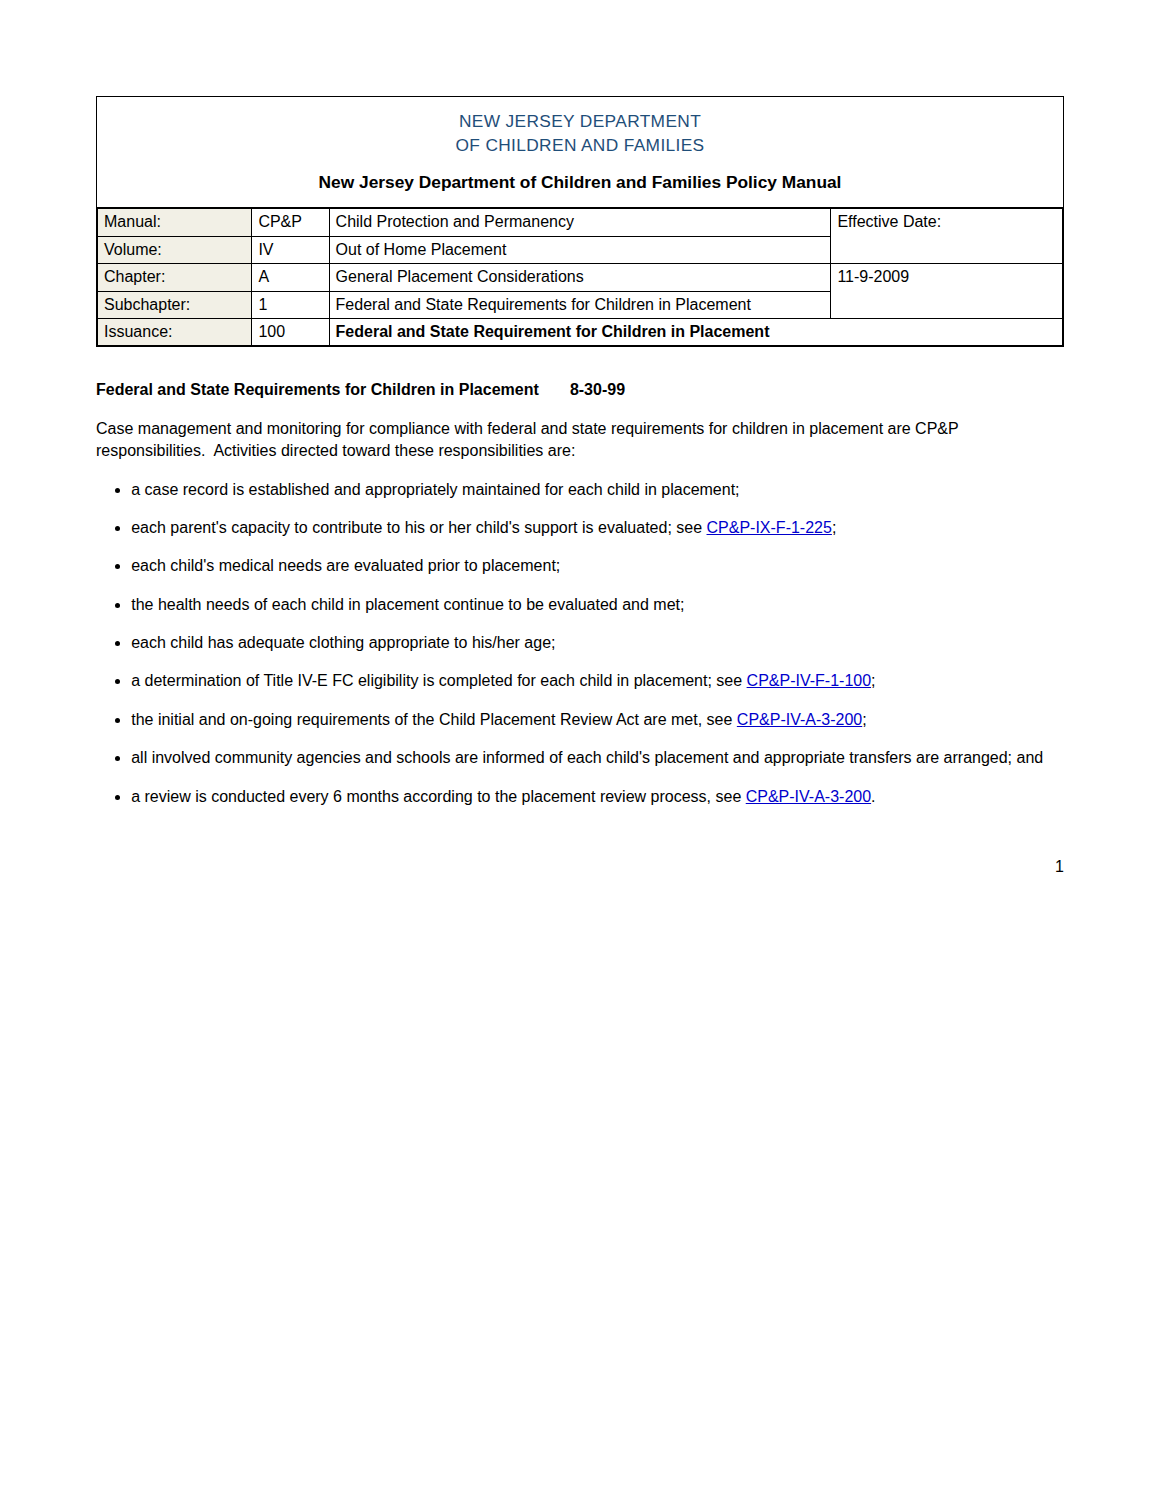NEW JERSEY DEPARTMENT OF CHILDREN AND FAMILIES
New Jersey Department of Children and Families Policy Manual
| Manual: | CP&P | Child Protection and Permanency | Effective Date: |
| Volume: | IV | Out of Home Placement |
| Chapter: | A | General Placement Considerations | 11-9-2009 |
| Subchapter: | 1 | Federal and State Requirements for Children in Placement |
| Issuance: | 100 | Federal and State Requirement for Children in Placement |
Federal and State Requirements for Children in Placement 8-30-99
Case management and monitoring for compliance with federal and state requirements for children in placement are CP&P responsibilities. Activities directed toward these responsibilities are:
a case record is established and appropriately maintained for each child in placement;
each parent's capacity to contribute to his or her child's support is evaluated; see CP&P-IX-F-1-225;
each child's medical needs are evaluated prior to placement;
the health needs of each child in placement continue to be evaluated and met;
each child has adequate clothing appropriate to his/her age;
a determination of Title IV-E FC eligibility is completed for each child in placement; see CP&P-IV-F-1-100;
the initial and on-going requirements of the Child Placement Review Act are met, see CP&P-IV-A-3-200;
all involved community agencies and schools are informed of each child's placement and appropriate transfers are arranged; and
a review is conducted every 6 months according to the placement review process, see CP&P-IV-A-3-200.
1